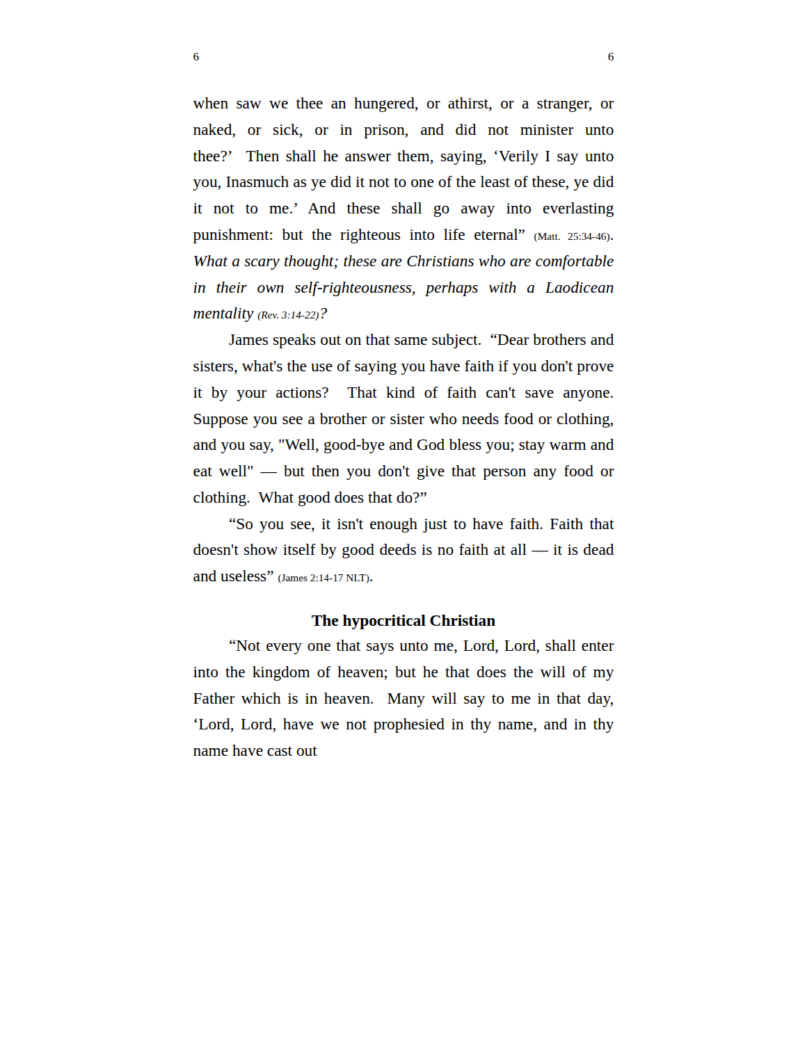6 6
when saw we thee an hungered, or athirst, or a stranger, or naked, or sick, or in prison, and did not minister unto thee?’ Then shall he answer them, saying, ‘Verily I say unto you, Inasmuch as ye did it not to one of the least of these, ye did it not to me.’ And these shall go away into everlasting punishment: but the righteous into life eternal” (Matt. 25:34-46). What a scary thought; these are Christians who are comfortable in their own self-righteousness, perhaps with a Laodicean mentality (Rev. 3:14-22)?
James speaks out on that same subject. “Dear brothers and sisters, what's the use of saying you have faith if you don't prove it by your actions? That kind of faith can't save anyone. Suppose you see a brother or sister who needs food or clothing, and you say, "Well, good-bye and God bless you; stay warm and eat well" — but then you don't give that person any food or clothing. What good does that do?”
“So you see, it isn't enough just to have faith. Faith that doesn't show itself by good deeds is no faith at all — it is dead and useless” (James 2:14-17 NLT).
The hypocritical Christian
“Not every one that says unto me, Lord, Lord, shall enter into the kingdom of heaven; but he that does the will of my Father which is in heaven. Many will say to me in that day, ‘Lord, Lord, have we not prophesied in thy name, and in thy name have cast out